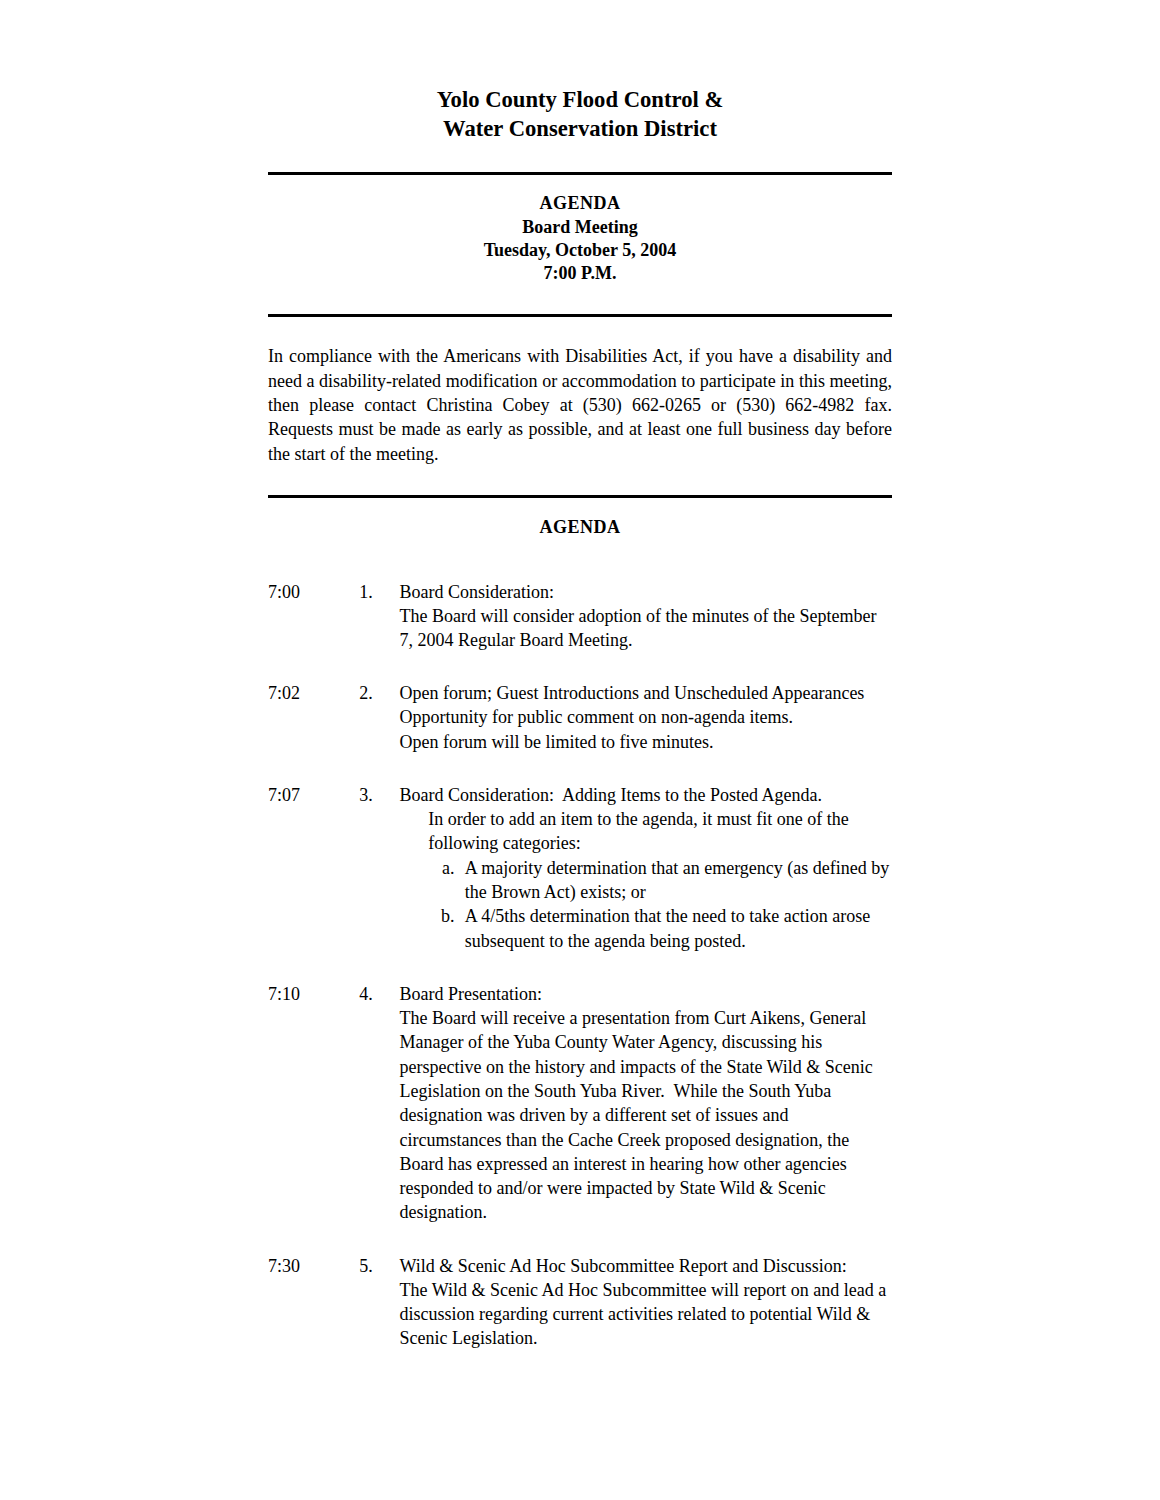Yolo County Flood Control &
Water Conservation District
AGENDA
Board Meeting
Tuesday, October 5, 2004
7:00 P.M.
In compliance with the Americans with Disabilities Act, if you have a disability and need a disability-related modification or accommodation to participate in this meeting, then please contact Christina Cobey at (530) 662-0265 or (530) 662-4982 fax. Requests must be made as early as possible, and at least one full business day before the start of the meeting.
AGENDA
| 7:00 | 1. | Board Consideration: The Board will consider adoption of the minutes of the September 7, 2004 Regular Board Meeting. |
| 7:02 | 2. | Open forum; Guest Introductions and Unscheduled Appearances Opportunity for public comment on non-agenda items. Open forum will be limited to five minutes. |
| 7:07 | 3. | Board Consideration: Adding Items to the Posted Agenda. In order to add an item to the agenda, it must fit one of the following categories: A majority determination that an emergency (as defined by the Brown Act) exists; or A 4/5ths determination that the need to take action arose subsequent to the agenda being posted. |
| 7:10 | 4. | Board Presentation: The Board will receive a presentation from Curt Aikens, General Manager of the Yuba County Water Agency, discussing his perspective on the history and impacts of the State Wild & Scenic Legislation on the South Yuba River. While the South Yuba designation was driven by a different set of issues and circumstances than the Cache Creek proposed designation, the Board has expressed an interest in hearing how other agencies responded to and/or were impacted by State Wild & Scenic designation. |
| 7:30 | 5. | Wild & Scenic Ad Hoc Subcommittee Report and Discussion: The Wild & Scenic Ad Hoc Subcommittee will report on and lead a discussion regarding current activities related to potential Wild & Scenic Legislation. |